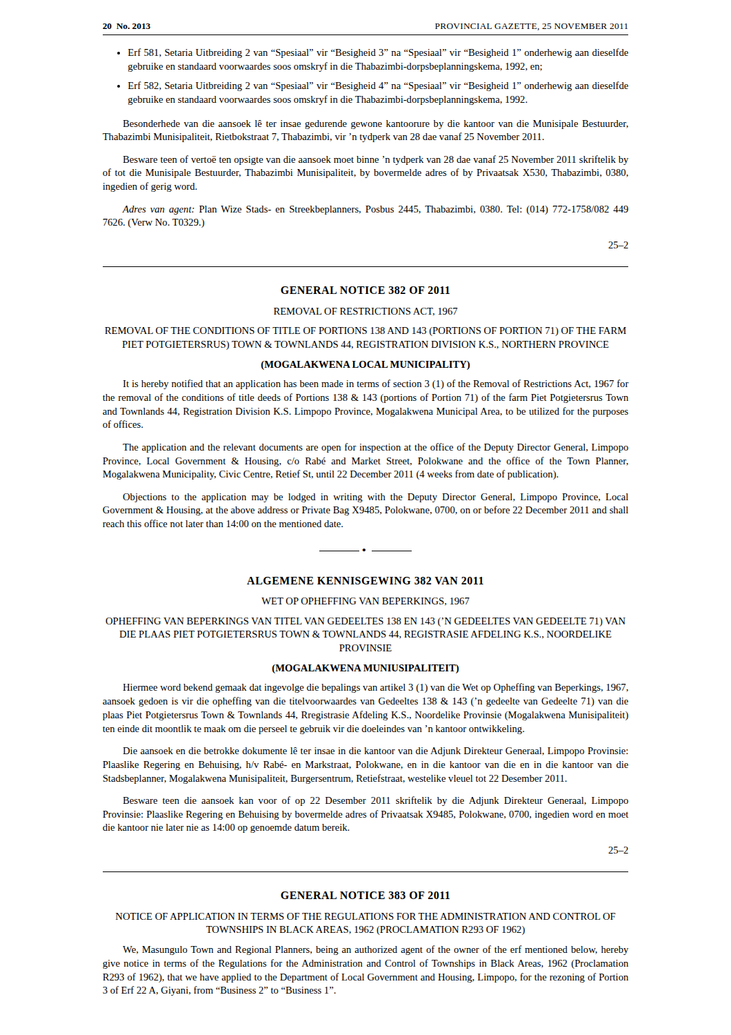20 No. 2013 PROVINCIAL GAZETTE, 25 NOVEMBER 2011
Erf 581, Setaria Uitbreiding 2 van “Spesiaal” vir “Besigheid 3” na “Spesiaal” vir “Besigheid 1” onderhewig aan dieselfde gebruike en standaard voorwaardes soos omskryf in die Thabazimbi-dorpsbeplanningskema, 1992, en;
Erf 582, Setaria Uitbreiding 2 van “Spesiaal” vir “Besigheid 4” na “Spesiaal” vir “Besigheid 1” onderhewig aan dieselfde gebruike en standaard voorwaardes soos omskryf in die Thabazimbi-dorpsbeplanningskema, 1992.
Besonderhede van die aansoek lê ter insae gedurende gewone kantoorure by die kantoor van die Munisipale Bestuurder, Thabazimbi Munisipaliteit, Rietbokstraat 7, Thabazimbi, vir ’n tydperk van 28 dae vanaf 25 November 2011.
Besware teen of vertoë ten opsigte van die aansoek moet binne ’n tydperk van 28 dae vanaf 25 November 2011 skriftelik by of tot die Munisipale Bestuurder, Thabazimbi Munisipaliteit, by bovermelde adres of by Privaatsak X530, Thabazimbi, 0380, ingedien of gerig word.
Adres van agent: Plan Wize Stads- en Streekbeplanners, Posbus 2445, Thabazimbi, 0380. Tel: (014) 772-1758/082 449 7626. (Verw No. T0329.)
25–2
GENERAL NOTICE 382 OF 2011
REMOVAL OF RESTRICTIONS ACT, 1967
REMOVAL OF THE CONDITIONS OF TITLE OF PORTIONS 138 AND 143 (PORTIONS OF PORTION 71) OF THE FARM PIET POTGIETERSRUS) TOWN & TOWNLANDS 44, REGISTRATION DIVISION K.S., NORTHERN PROVINCE
(MOGALAKWENA LOCAL MUNICIPALITY)
It is hereby notified that an application has been made in terms of section 3 (1) of the Removal of Restrictions Act, 1967 for the removal of the conditions of title deeds of Portions 138 & 143 (portions of Portion 71) of the farm Piet Potgietersrus Town and Townlands 44, Registration Division K.S. Limpopo Province, Mogalakwena Municipal Area, to be utilized for the purposes of offices.
The application and the relevant documents are open for inspection at the office of the Deputy Director General, Limpopo Province, Local Government & Housing, c/o Rabé and Market Street, Polokwane and the office of the Town Planner, Mogalakwena Municipality, Civic Centre, Retief St, until 22 December 2011 (4 weeks from date of publication).
Objections to the application may be lodged in writing with the Deputy Director General, Limpopo Province, Local Government & Housing, at the above address or Private Bag X9485, Polokwane, 0700, on or before 22 December 2011 and shall reach this office not later than 14:00 on the mentioned date.
•
ALGEMENE KENNISGEWING 382 VAN 2011
WET OP OPHEFFING VAN BEPERKINGS, 1967
OPHEFFING VAN BEPERKINGS VAN TITEL VAN GEDEELTES 138 EN 143 (’N GEDEELTES VAN GEDEELTE 71) VAN DIE PLAAS PIET POTGIETERSRUS TOWN & TOWNLANDS 44, REGISTRASIE AFDELING K.S., NOORDELIKE PROVINSIE
(MOGALAKWENA MUNIUSIPALITEIT)
Hiermee word bekend gemaak dat ingevolge die bepalings van artikel 3 (1) van die Wet op Opheffing van Beperkings, 1967, aansoek gedoen is vir die opheffing van die titelvoorwaardes van Gedeeltes 138 & 143 (’n gedeelte van Gedeelte 71) van die plaas Piet Potgietersrus Town & Townlands 44, Rregistrasie Afdeling K.S., Noordelike Provinsie (Mogalakwena Munisipaliteit) ten einde dit moontlik te maak om die perseel te gebruik vir die doeleindes van ’n kantoor ontwikkeling.
Die aansoek en die betrokke dokumente lê ter insae in die kantoor van die Adjunk Direkteur Generaal, Limpopo Provinsie: Plaaslike Regering en Behuising, h/v Rabé- en Markstraat, Polokwane, en in die kantoor van die en in die kantoor van die Stadsbeplanner, Mogalakwena Munisipaliteit, Burgersentrum, Retiefstraat, westelike vleuel tot 22 Desember 2011.
Besware teen die aansoek kan voor of op 22 Desember 2011 skriftelik by die Adjunk Direkteur Generaal, Limpopo Provinsie: Plaaslike Regering en Behuising by bovermelde adres of Privaatsak X9485, Polokwane, 0700, ingedien word en moet die kantoor nie later nie as 14:00 op genoemde datum bereik.
25–2
GENERAL NOTICE 383 OF 2011
NOTICE OF APPLICATION IN TERMS OF THE REGULATIONS FOR THE ADMINISTRATION AND CONTROL OF TOWNSHIPS IN BLACK AREAS, 1962 (PROCLAMATION R293 OF 1962)
We, Masungulo Town and Regional Planners, being an authorized agent of the owner of the erf mentioned below, hereby give notice in terms of the Regulations for the Administration and Control of Townships in Black Areas, 1962 (Proclamation R293 of 1962), that we have applied to the Department of Local Government and Housing, Limpopo, for the rezoning of Portion 3 of Erf 22 A, Giyani, from “Business 2” to “Business 1”.